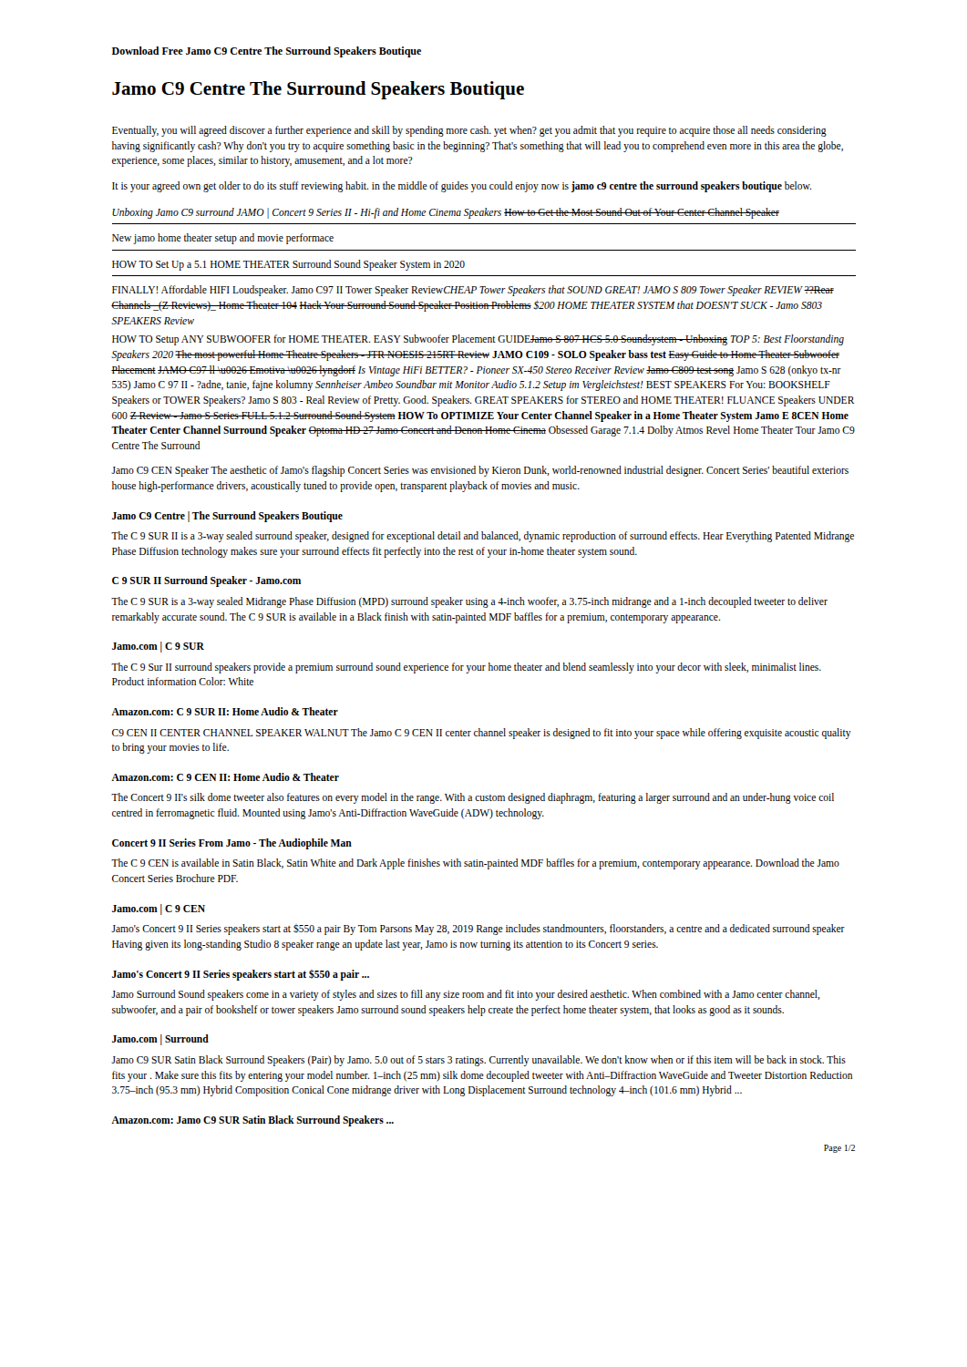Download Free Jamo C9 Centre The Surround Speakers Boutique
Jamo C9 Centre The Surround Speakers Boutique
Eventually, you will agreed discover a further experience and skill by spending more cash. yet when? get you admit that you require to acquire those all needs considering having significantly cash? Why don't you try to acquire something basic in the beginning? That's something that will lead you to comprehend even more in this area the globe, experience, some places, similar to history, amusement, and a lot more?
It is your agreed own get older to do its stuff reviewing habit. in the middle of guides you could enjoy now is jamo c9 centre the surround speakers boutique below.
Unboxing Jamo C9 surround JAMO | Concert 9 Series II - Hi-fi and Home Cinema Speakers How to Get the Most Sound Out of Your Center Channel Speaker
New jamo home theater setup and movie performace
HOW TO Set Up a 5.1 HOME THEATER Surround Sound Speaker System in 2020
FINALLY! Affordable HIFI Loudspeaker. Jamo C97 II Tower Speaker ReviewCHEAP Tower Speakers that SOUND GREAT! JAMO S 809 Tower Speaker REVIEW ??Rear Channels _(Z Reviews)_ Home Theater 104 Hack Your Surround Sound Speaker Position Problems $200 HOME THEATER SYSTEM that DOESN'T SUCK - Jamo S803 SPEAKERS Review
HOW TO Setup ANY SUBWOOFER for HOME THEATER. EASY Subwoofer Placement GUIDEJamo S 807 HCS 5.0 Soundsystem - Unboxing TOP 5: Best Floorstanding Speakers 2020 The most powerful Home Theatre Speakers - JTR NOESIS 215RT Review JAMO C109 - SOLO Speaker bass test Easy Guide to Home Theater Subwoofer Placement JAMO C97 ll \u0026 Emotiva \u0026 lyngdorf Is Vintage HiFi BETTER? - Pioneer SX-450 Stereo Receiver Review Jamo C809 test song Jamo S 628 (onkyo tx-nr 535) Jamo C 97 II - ?adne, tanie, fajne kolumny Sennheiser Ambeo Soundbar mit Monitor Audio 5.1.2 Setup im Vergleichstest! BEST SPEAKERS For You: BOOKSHELF Speakers or TOWER Speakers? Jamo S 803 - Real Review of Pretty. Good. Speakers. GREAT SPEAKERS for STEREO and HOME THEATER! FLUANCE Speakers UNDER 600 Z Review - Jamo S Series FULL 5.1.2 Surround Sound System HOW To OPTIMIZE Your Center Channel Speaker in a Home Theater System Jamo E 8CEN Home Theater Center Channel Surround Speaker Optoma HD 27 Jamo Concert and Denon Home Cinema Obsessed Garage 7.1.4 Dolby Atmos Revel Home Theater Tour Jamo C9 Centre The Surround
Jamo C9 CEN Speaker The aesthetic of Jamo's flagship Concert Series was envisioned by Kieron Dunk, world-renowned industrial designer. Concert Series' beautiful exteriors house high-performance drivers, acoustically tuned to provide open, transparent playback of movies and music.
Jamo C9 Centre | The Surround Speakers Boutique
The C 9 SUR II is a 3-way sealed surround speaker, designed for exceptional detail and balanced, dynamic reproduction of surround effects. Hear Everything Patented Midrange Phase Diffusion technology makes sure your surround effects fit perfectly into the rest of your in-home theater system sound.
C 9 SUR II Surround Speaker - Jamo.com
The C 9 SUR is a 3-way sealed Midrange Phase Diffusion (MPD) surround speaker using a 4-inch woofer, a 3.75-inch midrange and a 1-inch decoupled tweeter to deliver remarkably accurate sound. The C 9 SUR is available in a Black finish with satin-painted MDF baffles for a premium, contemporary appearance.
Jamo.com | C 9 SUR
The C 9 Sur II surround speakers provide a premium surround sound experience for your home theater and blend seamlessly into your decor with sleek, minimalist lines. Product information Color: White
Amazon.com: C 9 SUR II: Home Audio & Theater
C9 CEN II CENTER CHANNEL SPEAKER WALNUT The Jamo C 9 CEN II center channel speaker is designed to fit into your space while offering exquisite acoustic quality to bring your movies to life.
Amazon.com: C 9 CEN II: Home Audio & Theater
The Concert 9 II's silk dome tweeter also features on every model in the range. With a custom designed diaphragm, featuring a larger surround and an under-hung voice coil centred in ferromagnetic fluid. Mounted using Jamo's Anti-Diffraction WaveGuide (ADW) technology.
Concert 9 II Series From Jamo - The Audiophile Man
The C 9 CEN is available in Satin Black, Satin White and Dark Apple finishes with satin-painted MDF baffles for a premium, contemporary appearance. Download the Jamo Concert Series Brochure PDF.
Jamo.com | C 9 CEN
Jamo's Concert 9 II Series speakers start at $550 a pair By Tom Parsons May 28, 2019 Range includes standmounters, floorstanders, a centre and a dedicated surround speaker Having given its long-standing Studio 8 speaker range an update last year, Jamo is now turning its attention to its Concert 9 series.
Jamo's Concert 9 II Series speakers start at $550 a pair ...
Jamo Surround Sound speakers come in a variety of styles and sizes to fill any size room and fit into your desired aesthetic. When combined with a Jamo center channel, subwoofer, and a pair of bookshelf or tower speakers Jamo surround sound speakers help create the perfect home theater system, that looks as good as it sounds.
Jamo.com | Surround
Jamo C9 SUR Satin Black Surround Speakers (Pair) by Jamo. 5.0 out of 5 stars 3 ratings. Currently unavailable. We don't know when or if this item will be back in stock. This fits your . Make sure this fits by entering your model number. 1–inch (25 mm) silk dome decoupled tweeter with Anti–Diffraction WaveGuide and Tweeter Distortion Reduction 3.75–inch (95.3 mm) Hybrid Composition Conical Cone midrange driver with Long Displacement Surround technology 4–inch (101.6 mm) Hybrid ...
Amazon.com: Jamo C9 SUR Satin Black Surround Speakers ...
Page 1/2